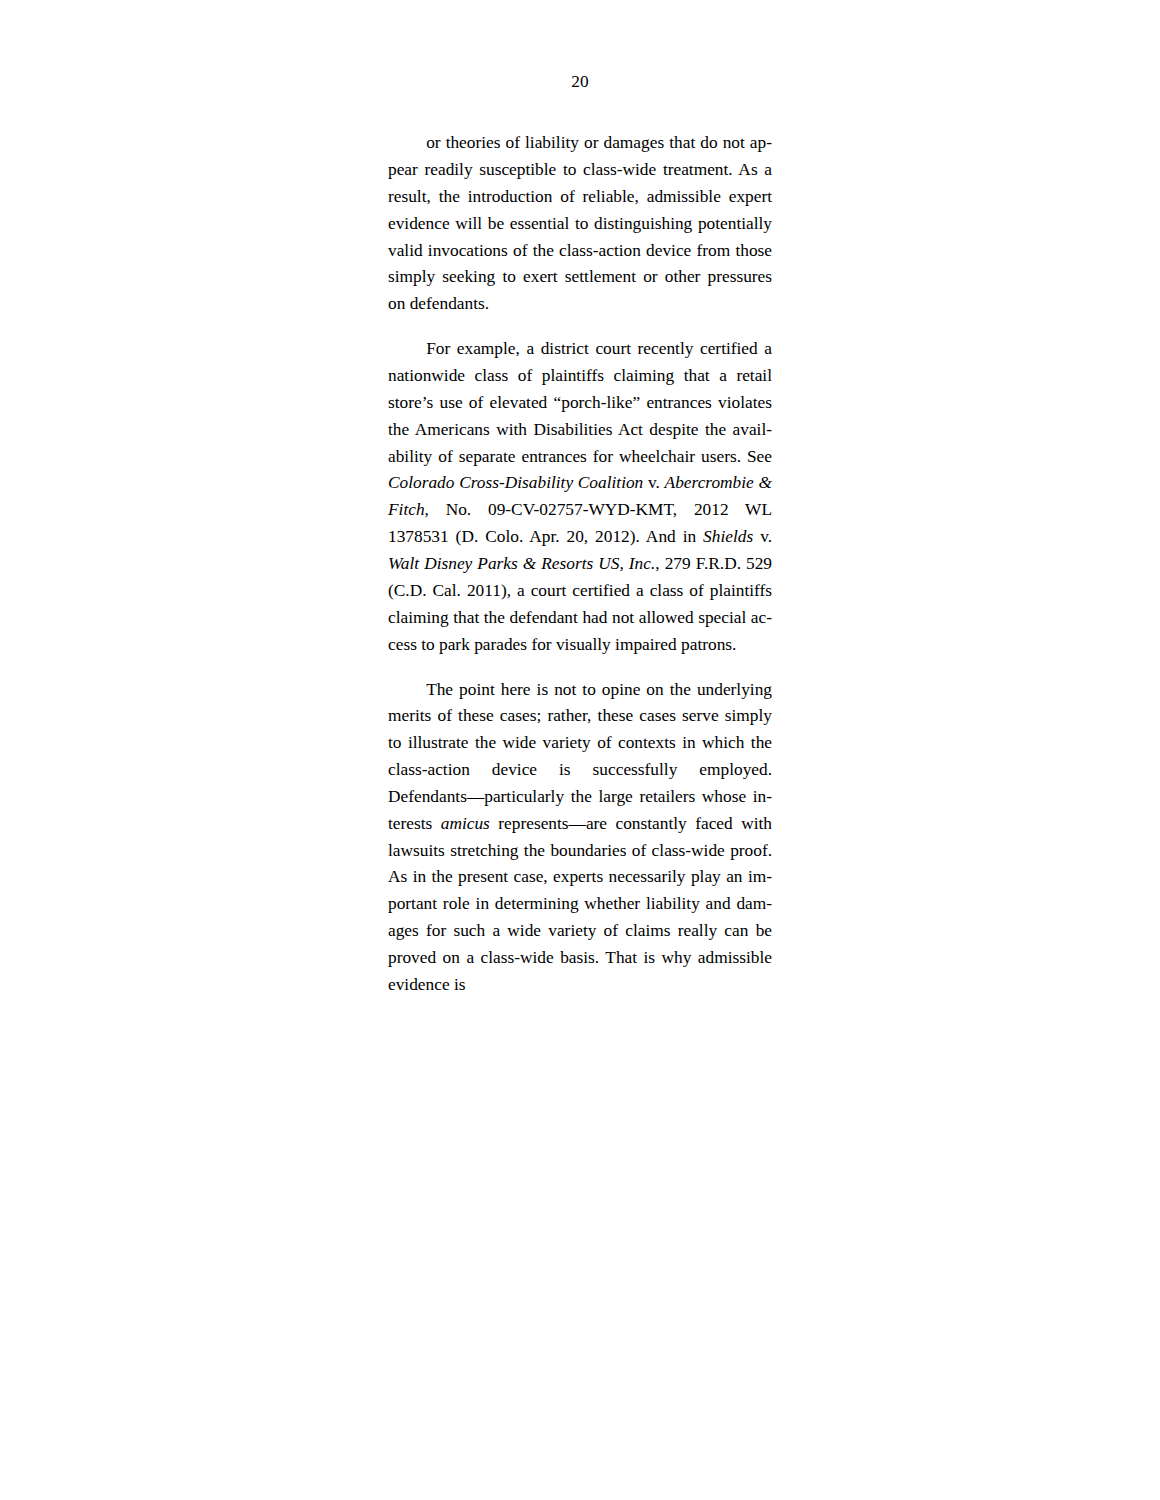20
or theories of liability or damages that do not appear readily susceptible to class-wide treatment. As a result, the introduction of reliable, admissible expert evidence will be essential to distinguishing potentially valid invocations of the class-action device from those simply seeking to exert settlement or other pressures on defendants.
For example, a district court recently certified a nationwide class of plaintiffs claiming that a retail store’s use of elevated “porch-like” entrances violates the Americans with Disabilities Act despite the availability of separate entrances for wheelchair users. See Colorado Cross-Disability Coalition v. Abercrombie & Fitch, No. 09-CV-02757-WYD-KMT, 2012 WL 1378531 (D. Colo. Apr. 20, 2012). And in Shields v. Walt Disney Parks & Resorts US, Inc., 279 F.R.D. 529 (C.D. Cal. 2011), a court certified a class of plaintiffs claiming that the defendant had not allowed special access to park parades for visually impaired patrons.
The point here is not to opine on the underlying merits of these cases; rather, these cases serve simply to illustrate the wide variety of contexts in which the class-action device is successfully employed. Defendants—particularly the large retailers whose interests amicus represents—are constantly faced with lawsuits stretching the boundaries of class-wide proof. As in the present case, experts necessarily play an important role in determining whether liability and damages for such a wide variety of claims really can be proved on a class-wide basis. That is why admissible evidence is